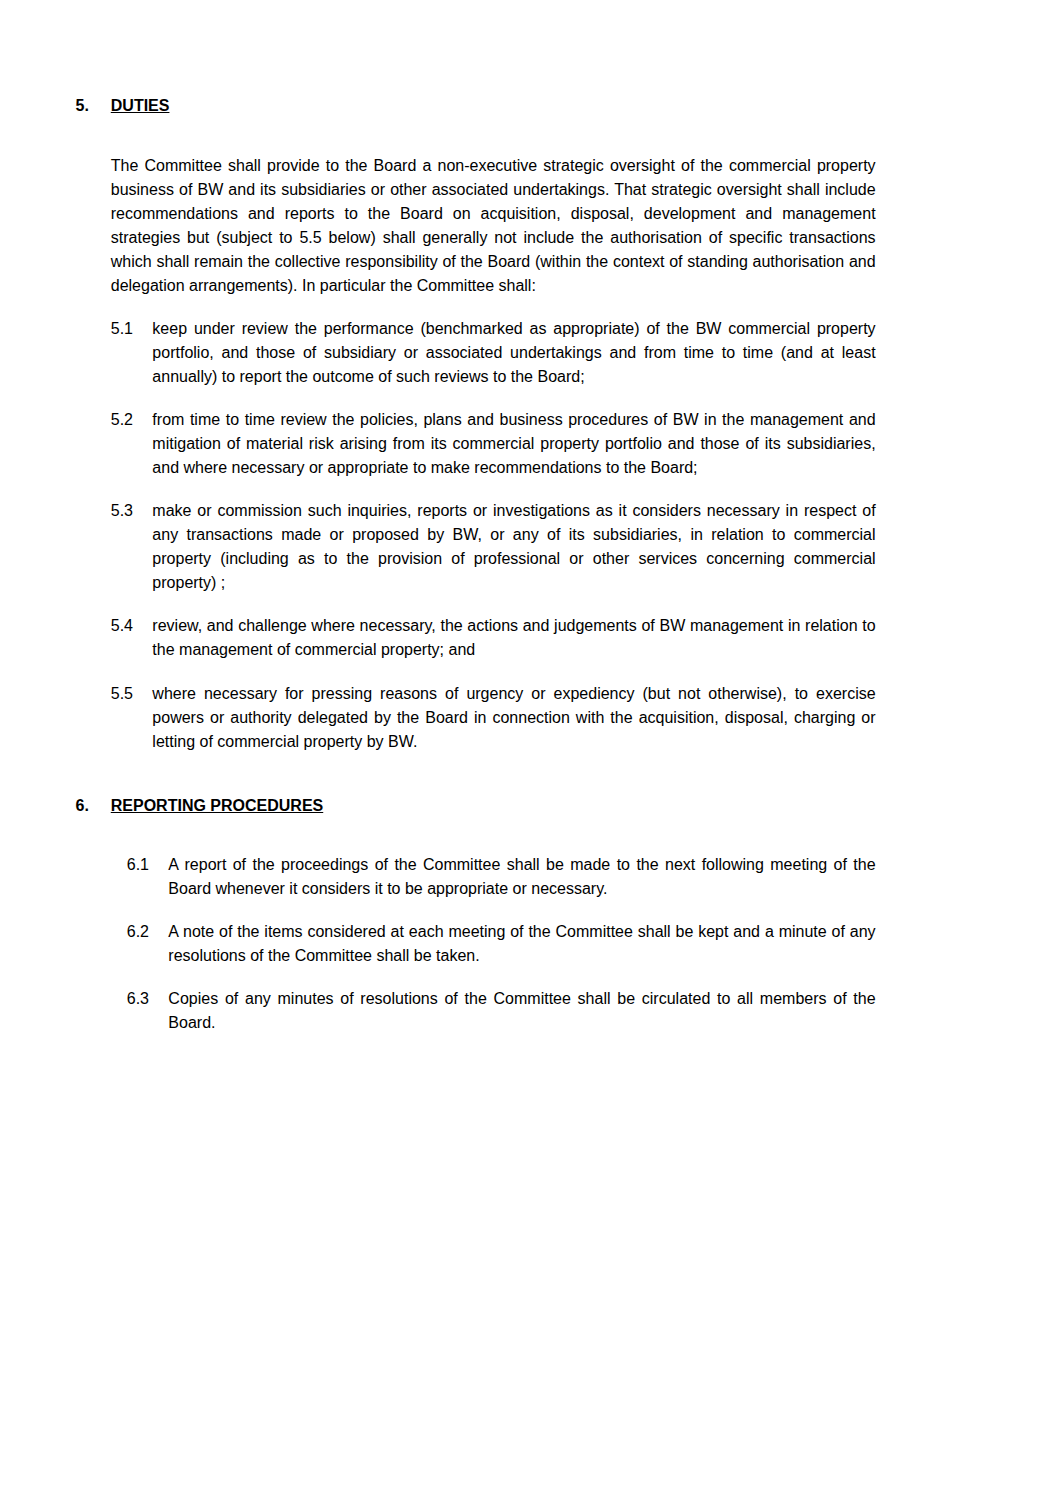5.
DUTIES
The Committee shall provide to the Board a non-executive strategic oversight of the commercial property business of BW and its subsidiaries or other associated undertakings. That strategic oversight shall include recommendations and reports to the Board on acquisition, disposal, development and management strategies but (subject to 5.5 below) shall generally not include the authorisation of specific transactions which shall remain the collective responsibility of the Board (within the context of standing authorisation and delegation arrangements). In particular the Committee shall:
5.1 keep under review the performance (benchmarked as appropriate) of the BW commercial property portfolio, and those of subsidiary or associated undertakings and from time to time (and at least annually) to report the outcome of such reviews to the Board;
5.2 from time to time review the policies, plans and business procedures of BW in the management and mitigation of material risk arising from its commercial property portfolio and those of its subsidiaries, and where necessary or appropriate to make recommendations to the Board;
5.3 make or commission such inquiries, reports or investigations as it considers necessary in respect of any transactions made or proposed by BW, or any of its subsidiaries, in relation to commercial property (including as to the provision of professional or other services concerning commercial property) ;
5.4 review, and challenge where necessary, the actions and judgements of BW management in relation to the management of commercial property; and
5.5 where necessary for pressing reasons of urgency or expediency (but not otherwise), to exercise powers or authority delegated by the Board in connection with the acquisition, disposal, charging or letting of commercial property by BW.
6.
REPORTING PROCEDURES
6.1 A report of the proceedings of the Committee shall be made to the next following meeting of the Board whenever it considers it to be appropriate or necessary.
6.2 A note of the items considered at each meeting of the Committee shall be kept and a minute of any resolutions of the Committee shall be taken.
6.3 Copies of any minutes of resolutions of the Committee shall be circulated to all members of the Board.